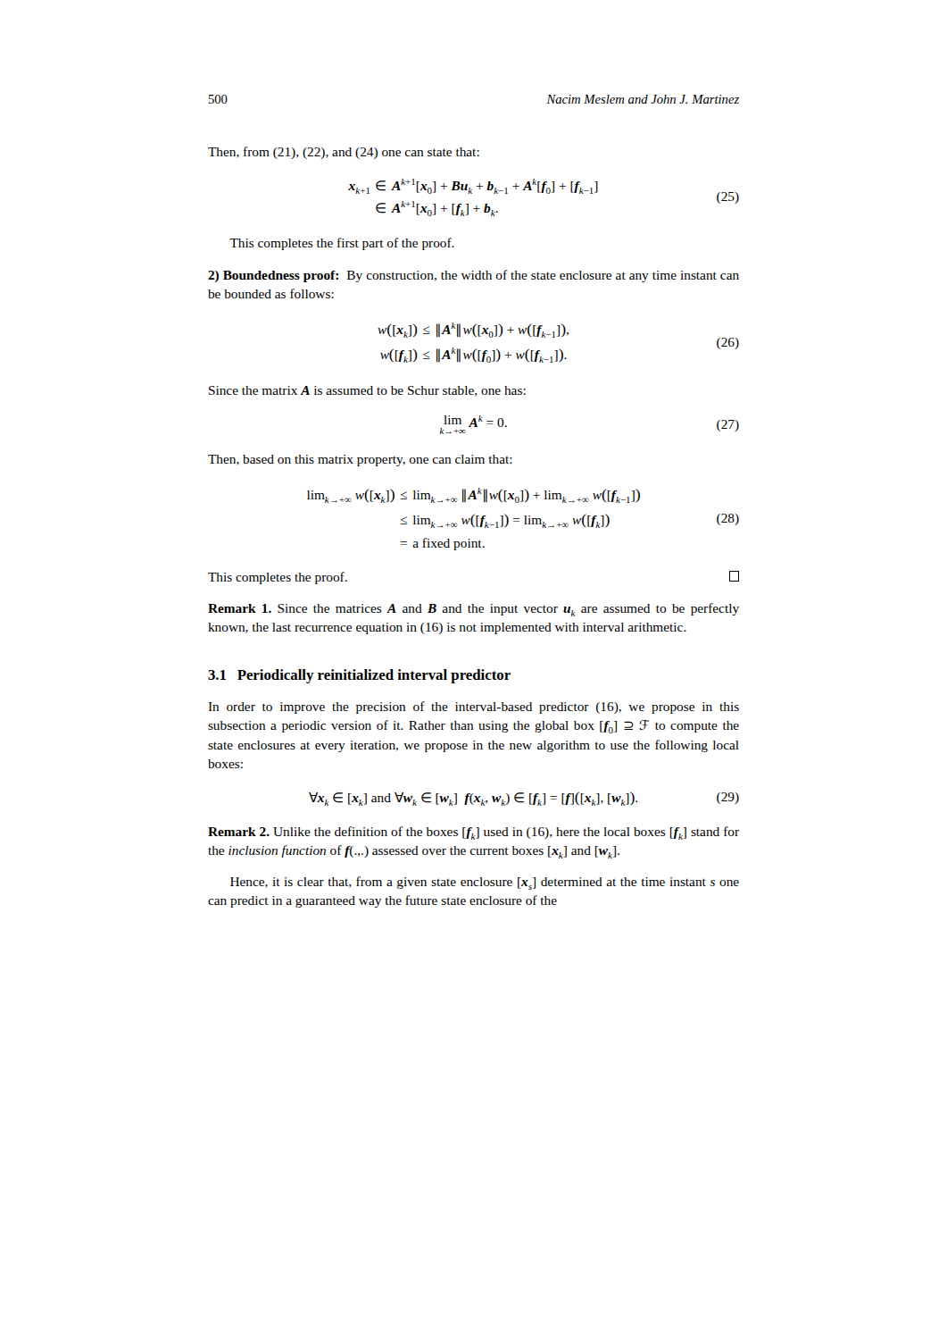500 Nacim Meslem and John J. Martinez
Then, from (21), (22), and (24) one can state that:
| x k +1 | ∈ | A k +1 [ x 0 ] + Bu k + b k −1 + A k [ f 0 ] + [ f k −1 ] |
| | ∈ | A k +1 [ x 0 ] + [ f k ] + b k . |
(25)
This completes the first part of the proof.
2) Boundedness proof: By construction, the width of the state enclosure at any time instant can be bounded as follows:
| w ( [ x k ] ) | ≤ | ∥ A k ∥ w ( [ x 0 ] ) + w ( [ f k −1 ] ) , |
| w ( [ f k ] ) | ≤ | ∥ A k ∥ w ( [ f 0 ] ) + w ( [ f k −1 ] ) . |
(26)
Since the matrix A is assumed to be Schur stable, one has:
lim k→+∞ Ak = 0.
(27)
Then, based on this matrix property, one can claim that:
| lim k →+∞ w ( [ x k ] ) | ≤ | lim k →+∞ ∥ A k ∥ w ( [ x 0 ] ) + lim k →+∞ w ( [ f k −1 ] ) |
| | ≤ | lim k →+∞ w ( [ f k −1 ] ) = lim k →+∞ w ( [ f k ] ) |
| | = | a fixed point. |
(28)
This completes the proof.
Remark 1. Since the matrices A and B and the input vector uk are assumed to be perfectly known, the last recurrence equation in (16) is not implemented with interval arithmetic.
3.1 Periodically reinitialized interval predictor
In order to improve the precision of the interval-based predictor (16), we propose in this subsection a periodic version of it. Rather than using the global box [f0] ⊇ ℱ to compute the state enclosures at every iteration, we propose in the new algorithm to use the following local boxes:
∀xk ∈ [xk] and ∀wk ∈ [wk] f(xk, wk) ∈ [fk] = [f]([xk], [wk]).
(29)
Remark 2. Unlike the definition of the boxes [fk] used in (16), here the local boxes [fk] stand for the inclusion function of f(.,.) assessed over the current boxes [xk] and [wk].
Hence, it is clear that, from a given state enclosure [xs] determined at the time instant s one can predict in a guaranteed way the future state enclosure of the